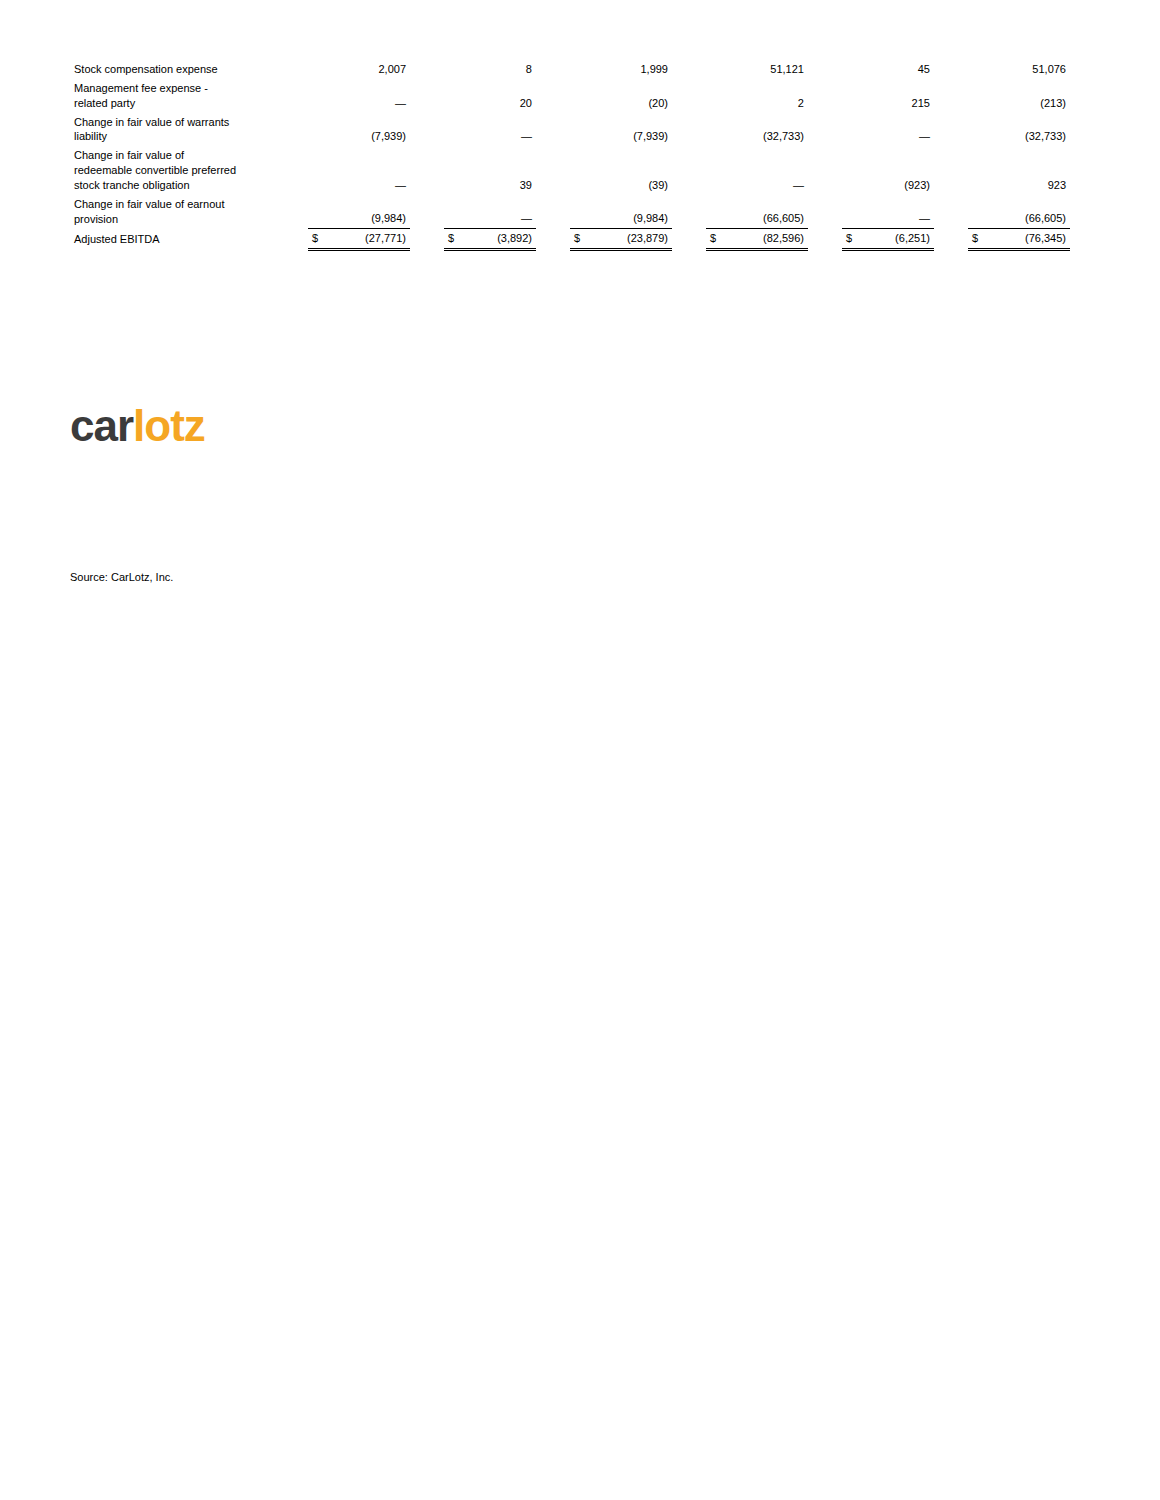| Stock compensation expense | | 2,007 | | | 8 | | | 1,999 | | | 51,121 | | | 45 | | | 51,076 |
| Management fee expense - related party | | — | | | 20 | | | (20) | | | 2 | | | 215 | | | (213) |
| Change in fair value of warrants liability | | (7,939) | | | — | | | (7,939) | | | (32,733) | | | — | | | (32,733) |
| Change in fair value of redeemable convertible preferred stock tranche obligation | | — | | | 39 | | | (39) | | | — | | | (923) | | | 923 |
| Change in fair value of earnout provision | | (9,984) | | | — | | | (9,984) | | | (66,605) | | | — | | | (66,605) |
| Adjusted EBITDA | $ | (27,771) | | $ | (3,892) | | $ | (23,879) | | $ | (82,596) | | $ | (6,251) | | $ | (76,345) |
car lotz
Source: CarLotz, Inc.